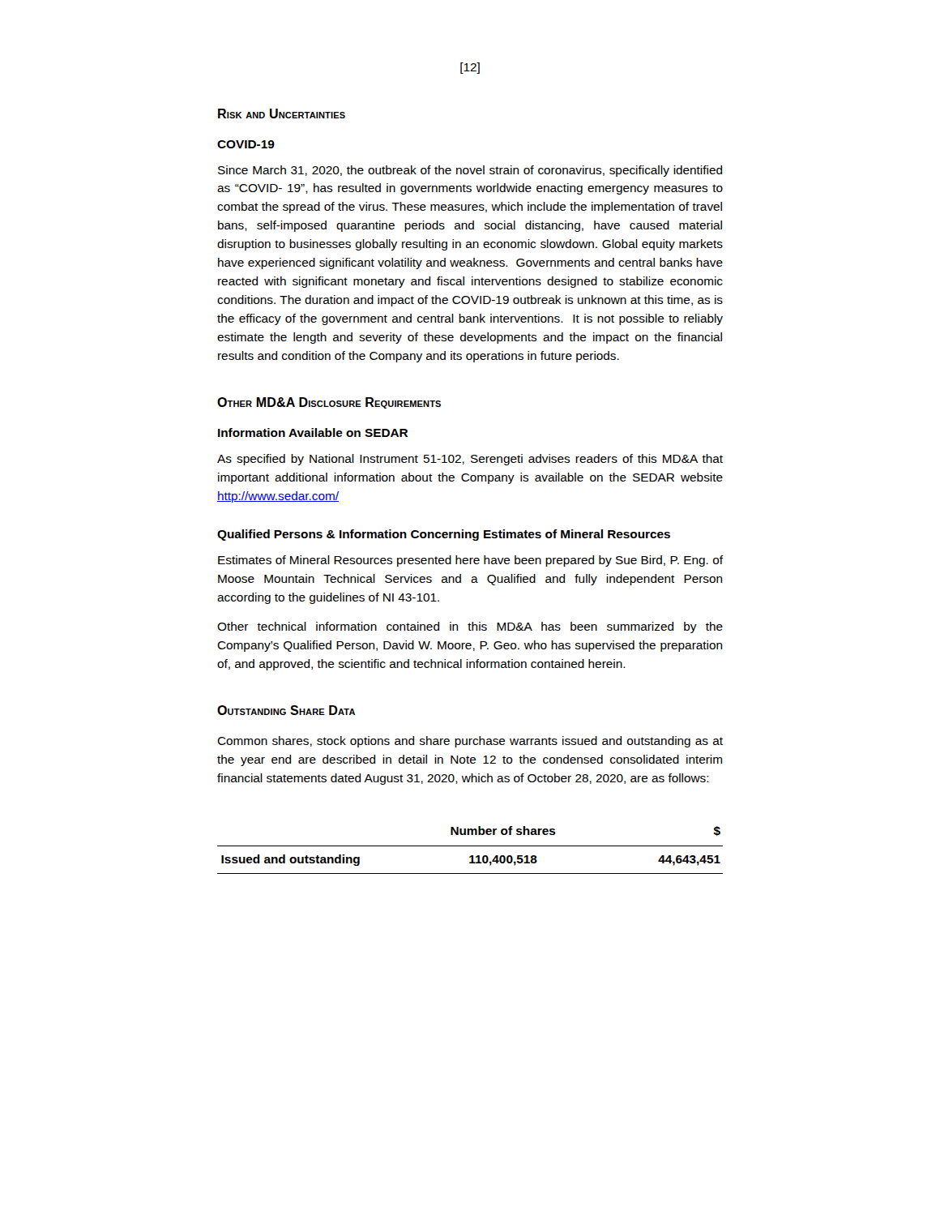[12]
Risk and Uncertainties
COVID-19
Since March 31, 2020, the outbreak of the novel strain of coronavirus, specifically identified as “COVID- 19”, has resulted in governments worldwide enacting emergency measures to combat the spread of the virus. These measures, which include the implementation of travel bans, self-imposed quarantine periods and social distancing, have caused material disruption to businesses globally resulting in an economic slowdown. Global equity markets have experienced significant volatility and weakness. Governments and central banks have reacted with significant monetary and fiscal interventions designed to stabilize economic conditions. The duration and impact of the COVID-19 outbreak is unknown at this time, as is the efficacy of the government and central bank interventions. It is not possible to reliably estimate the length and severity of these developments and the impact on the financial results and condition of the Company and its operations in future periods.
Other MD&A Disclosure Requirements
Information Available on SEDAR
As specified by National Instrument 51-102, Serengeti advises readers of this MD&A that important additional information about the Company is available on the SEDAR website http://www.sedar.com/
Qualified Persons & Information Concerning Estimates of Mineral Resources
Estimates of Mineral Resources presented here have been prepared by Sue Bird, P. Eng. of Moose Mountain Technical Services and a Qualified and fully independent Person according to the guidelines of NI 43-101.
Other technical information contained in this MD&A has been summarized by the Company’s Qualified Person, David W. Moore, P. Geo. who has supervised the preparation of, and approved, the scientific and technical information contained herein.
Outstanding Share Data
Common shares, stock options and share purchase warrants issued and outstanding as at the year end are described in detail in Note 12 to the condensed consolidated interim financial statements dated August 31, 2020, which as of October 28, 2020, are as follows:
| | Number of shares | $ |
| --- | --- | --- |
| Issued and outstanding | 110,400,518 | 44,643,451 |